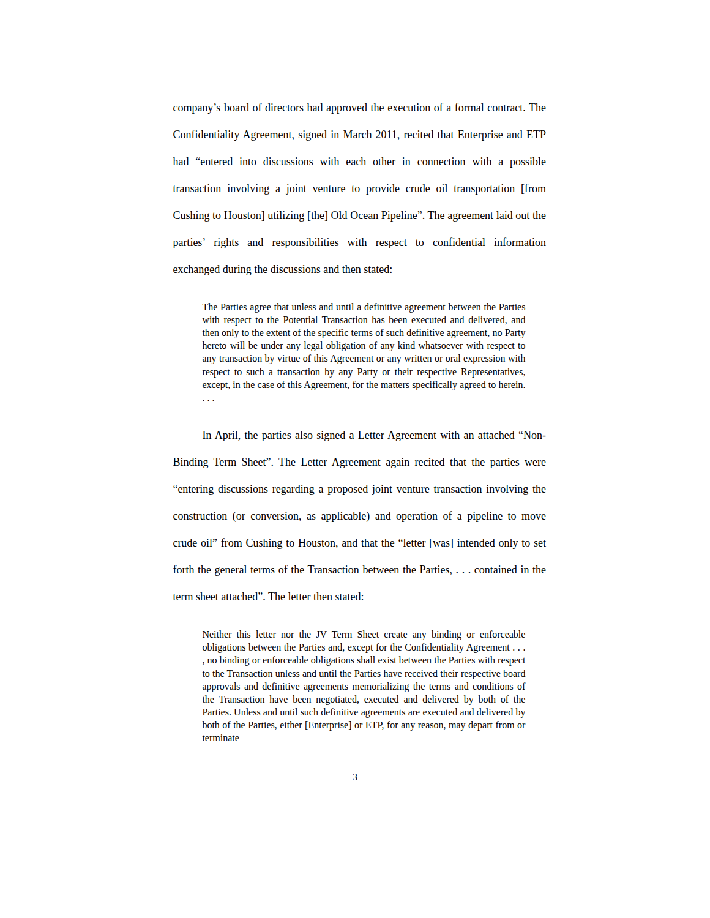company’s board of directors had approved the execution of a formal contract. The Confidentiality Agreement, signed in March 2011, recited that Enterprise and ETP had “entered into discussions with each other in connection with a possible transaction involving a joint venture to provide crude oil transportation [from Cushing to Houston] utilizing [the] Old Ocean Pipeline”. The agreement laid out the parties’ rights and responsibilities with respect to confidential information exchanged during the discussions and then stated:
The Parties agree that unless and until a definitive agreement between the Parties with respect to the Potential Transaction has been executed and delivered, and then only to the extent of the specific terms of such definitive agreement, no Party hereto will be under any legal obligation of any kind whatsoever with respect to any transaction by virtue of this Agreement or any written or oral expression with respect to such a transaction by any Party or their respective Representatives, except, in the case of this Agreement, for the matters specifically agreed to herein. . . .
In April, the parties also signed a Letter Agreement with an attached “Non-Binding Term Sheet”. The Letter Agreement again recited that the parties were “entering discussions regarding a proposed joint venture transaction involving the construction (or conversion, as applicable) and operation of a pipeline to move crude oil” from Cushing to Houston, and that the “letter [was] intended only to set forth the general terms of the Transaction between the Parties, . . . contained in the term sheet attached”. The letter then stated:
Neither this letter nor the JV Term Sheet create any binding or enforceable obligations between the Parties and, except for the Confidentiality Agreement . . . , no binding or enforceable obligations shall exist between the Parties with respect to the Transaction unless and until the Parties have received their respective board approvals and definitive agreements memorializing the terms and conditions of the Transaction have been negotiated, executed and delivered by both of the Parties. Unless and until such definitive agreements are executed and delivered by both of the Parties, either [Enterprise] or ETP, for any reason, may depart from or terminate
3